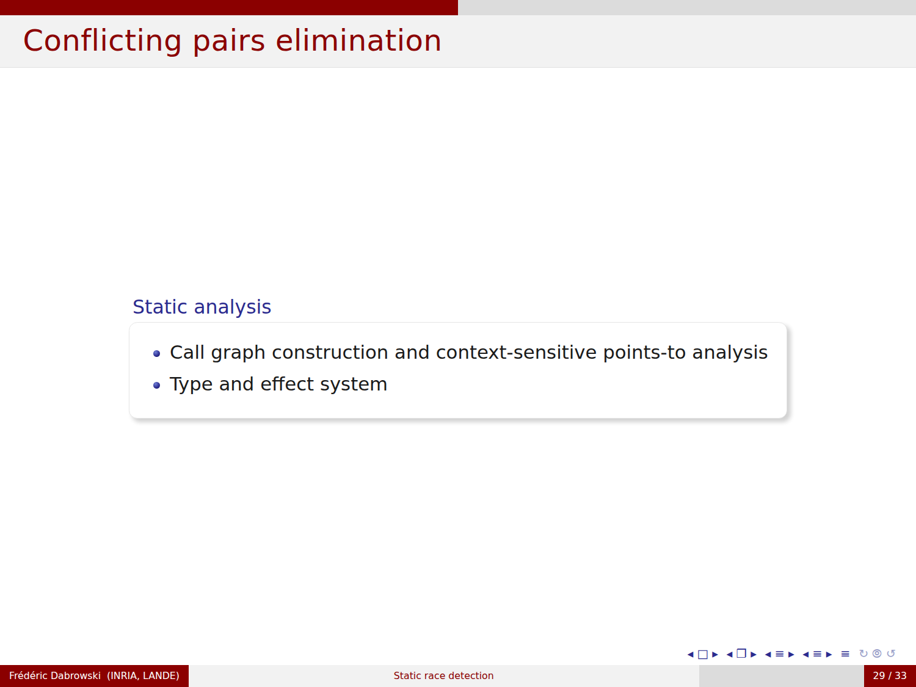Conflicting pairs elimination
Static analysis
Call graph construction and context-sensitive points-to analysis
Type and effect system
◂ □ ▸ ◂ ❐ ▸ ◂ ≡ ▸ ◂ ≡ ▸ ≡ ↻ ⦾ ↺
Frédéric Dabrowski (INRIA, LANDE)
Static race detection
29 / 33